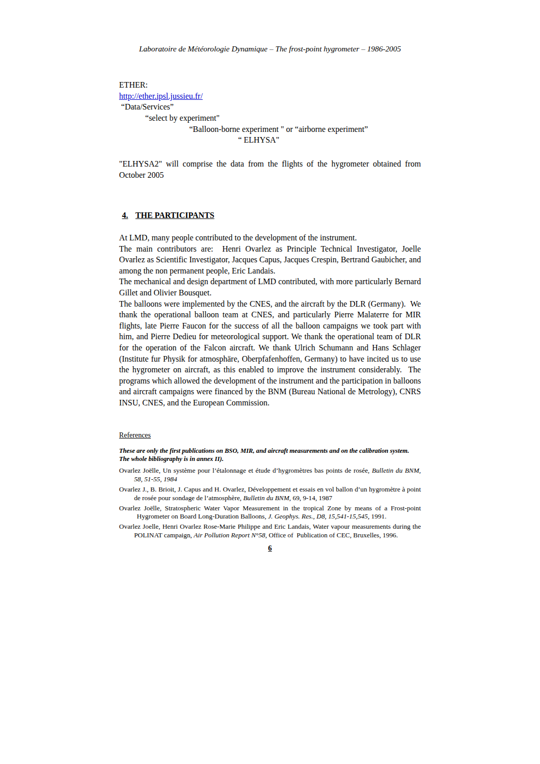Laboratoire de Météorologie Dynamique – The frost-point hygrometer – 1986-2005
ETHER:
http://ether.ipsl.jussieu.fr/
“Data/Services”
“select by experiment"
“Balloon-borne experiment " or “airborne experiment”
“ ELHYSA"
"ELHYSA2" will comprise the data from the flights of the hygrometer obtained from October 2005
4. THE PARTICIPANTS
At LMD, many people contributed to the development of the instrument.
The main contributors are: Henri Ovarlez as Principle Technical Investigator, Joelle Ovarlez as Scientific Investigator, Jacques Capus, Jacques Crespin, Bertrand Gaubicher, and among the non permanent people, Eric Landais.
The mechanical and design department of LMD contributed, with more particularly Bernard Gillet and Olivier Bousquet.
The balloons were implemented by the CNES, and the aircraft by the DLR (Germany). We thank the operational balloon team at CNES, and particularly Pierre Malaterre for MIR flights, late Pierre Faucon for the success of all the balloon campaigns we took part with him, and Pierre Dedieu for meteorological support. We thank the operational team of DLR for the operation of the Falcon aircraft. We thank Ulrich Schumann and Hans Schlager (Institute fur Physik for atmosphäre, Oberpfafenhoffen, Germany) to have incited us to use the hygrometer on aircraft, as this enabled to improve the instrument considerably. The programs which allowed the development of the instrument and the participation in balloons and aircraft campaigns were financed by the BNM (Bureau National de Metrology), CNRS INSU, CNES, and the European Commission.
References
These are only the first publications on BSO, MIR, and aircraft measurements and on the calibration system. The whole bibliography is in annex II).
Ovarlez Joëlle, Un système pour l’étalonnage et étude d’hygromètres bas points de rosée, Bulletin du BNM, 58, 51-55, 1984
Ovarlez J., B. Brioit, J. Capus and H. Ovarlez, Développement et essais en vol ballon d’un hygromètre à point de rosée pour sondage de l’atmosphère, Bulletin du BNM, 69, 9-14, 1987
Ovarlez Joëlle, Stratospheric Water Vapor Measurement in the tropical Zone by means of a Frost-point Hygrometer on Board Long-Duration Balloons, J. Geophys. Res., D8, 15,541-15,545, 1991.
Ovarlez Joelle, Henri Ovarlez Rose-Marie Philippe and Eric Landais, Water vapour measurements during the POLINAT campaign, Air Pollution Report N°58, Office of Publication of CEC, Bruxelles, 1996.
6